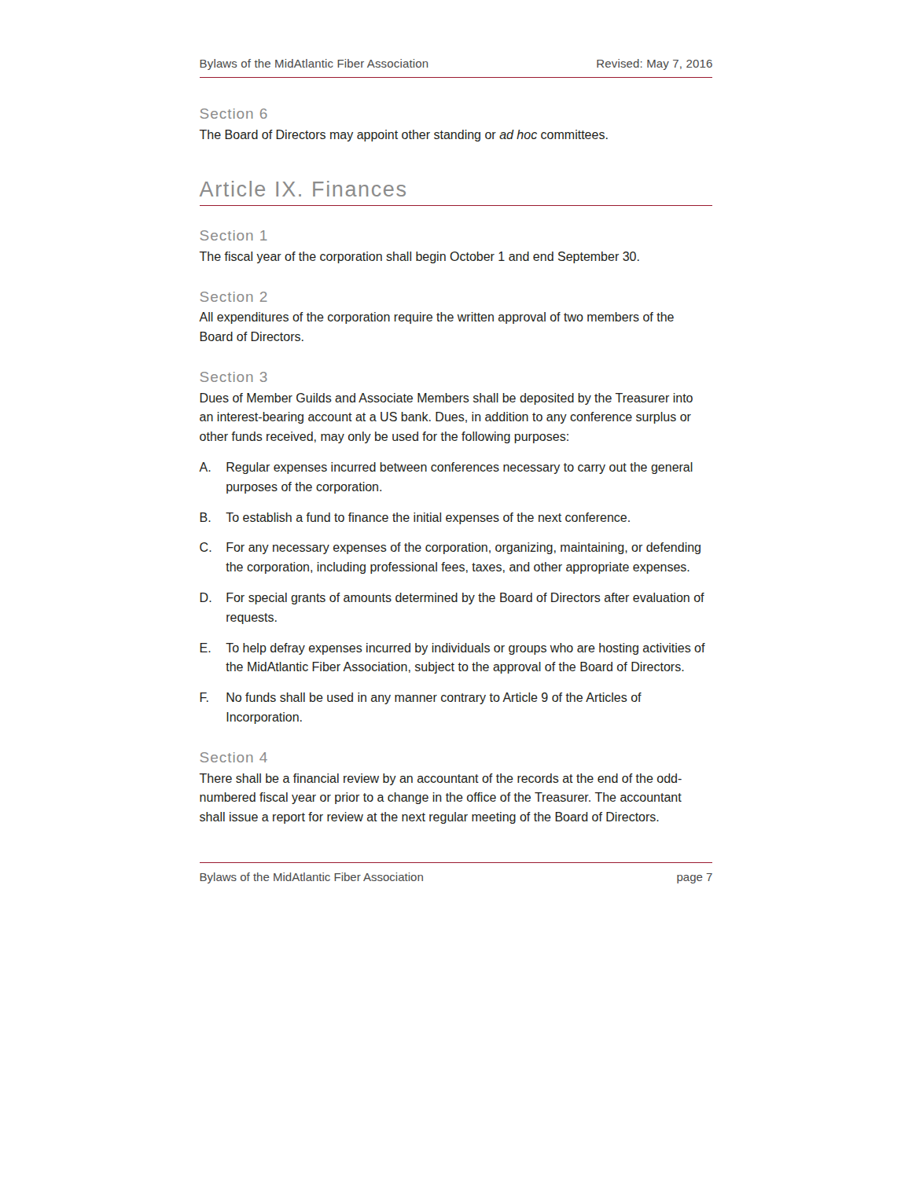Bylaws of the MidAtlantic Fiber Association Revised: May 7, 2016
Section 6
The Board of Directors may appoint other standing or ad hoc committees.
Article IX. Finances
Section 1
The fiscal year of the corporation shall begin October 1 and end September 30.
Section 2
All expenditures of the corporation require the written approval of two members of the Board of Directors.
Section 3
Dues of Member Guilds and Associate Members shall be deposited by the Treasurer into an interest-bearing account at a US bank. Dues, in addition to any conference surplus or other funds received, may only be used for the following purposes:
Regular expenses incurred between conferences necessary to carry out the general purposes of the corporation.
To establish a fund to finance the initial expenses of the next conference.
For any necessary expenses of the corporation, organizing, maintaining, or defending the corporation, including professional fees, taxes, and other appropriate expenses.
For special grants of amounts determined by the Board of Directors after evaluation of requests.
To help defray expenses incurred by individuals or groups who are hosting activities of the MidAtlantic Fiber Association, subject to the approval of the Board of Directors.
No funds shall be used in any manner contrary to Article 9 of the Articles of Incorporation.
Section 4
There shall be a financial review by an accountant of the records at the end of the odd-numbered fiscal year or prior to a change in the office of the Treasurer. The accountant shall issue a report for review at the next regular meeting of the Board of Directors.
Bylaws of the MidAtlantic Fiber Association page 7